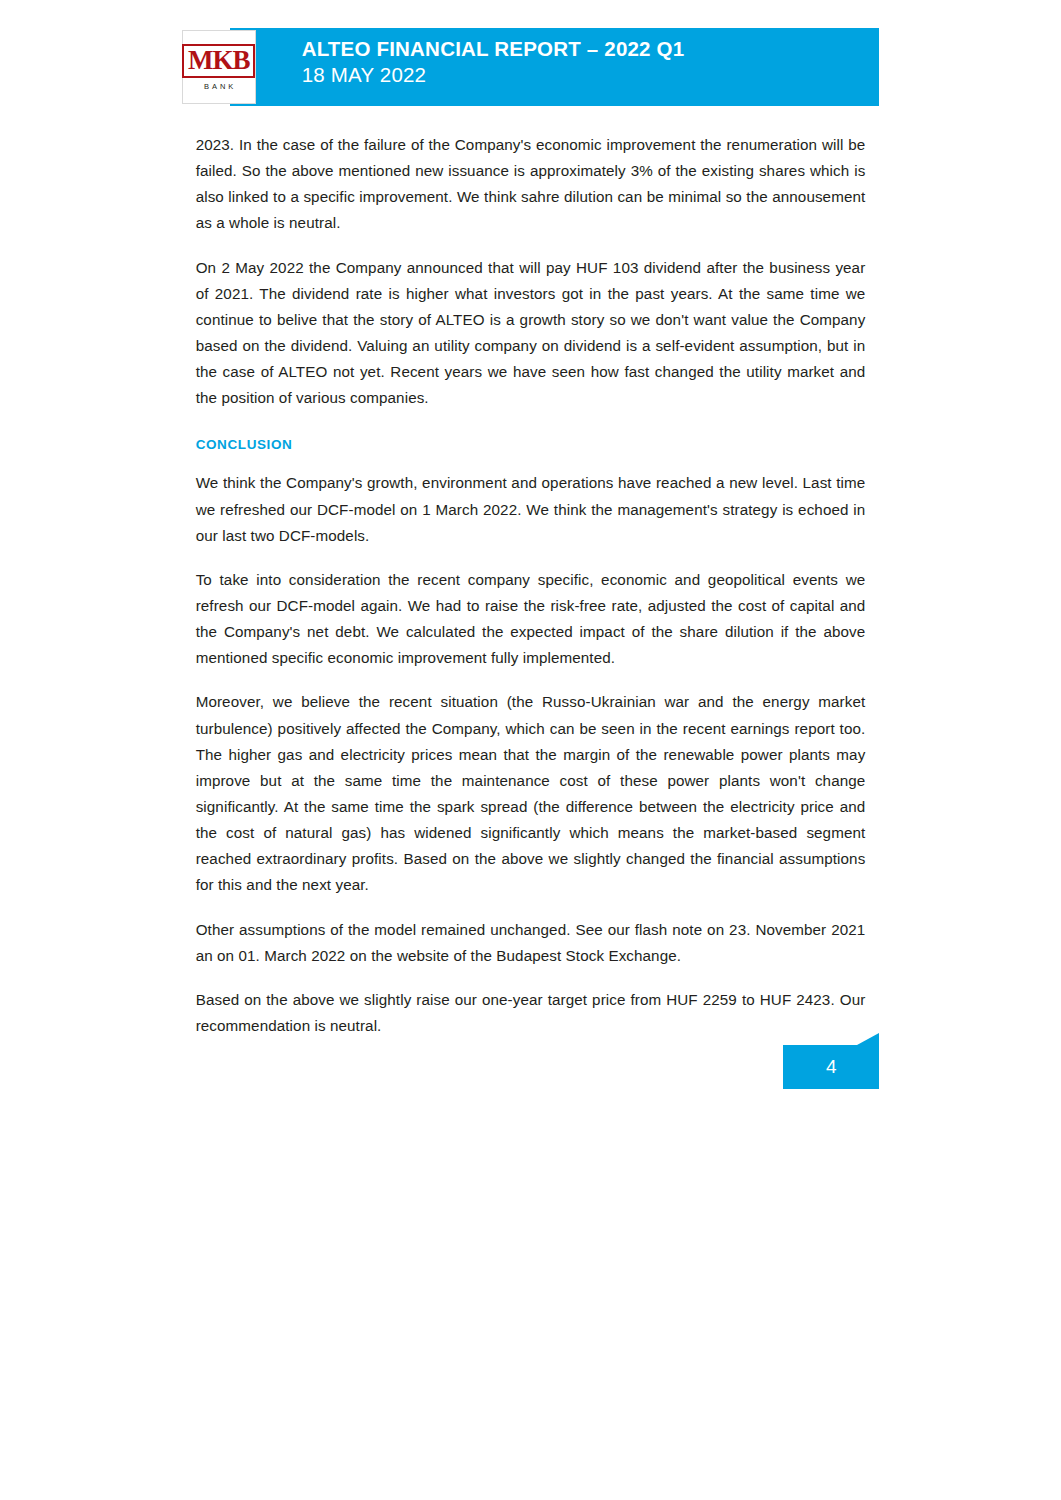ALTEO FINANCIAL REPORT – 2022 Q1
18 MAY 2022
MKB
BANK
2023. In the case of the failure of the Company's economic improvement the renumeration will be failed. So the above mentioned new issuance is approximately 3% of the existing shares which is also linked to a specific improvement. We think sahre dilution can be minimal so the annousement as a whole is neutral.
On 2 May 2022 the Company announced that will pay HUF 103 dividend after the business year of 2021. The dividend rate is higher what investors got in the past years. At the same time we continue to belive that the story of ALTEO is a growth story so we don't want value the Company based on the dividend. Valuing an utility company on dividend is a self-evident assumption, but in the case of ALTEO not yet. Recent years we have seen how fast changed the utility market and the position of various companies.
Conclusion
We think the Company's growth, environment and operations have reached a new level. Last time we refreshed our DCF-model on 1 March 2022. We think the management's strategy is echoed in our last two DCF-models.
To take into consideration the recent company specific, economic and geopolitical events we refresh our DCF-model again. We had to raise the risk-free rate, adjusted the cost of capital and the Company's net debt. We calculated the expected impact of the share dilution if the above mentioned specific economic improvement fully implemented.
Moreover, we believe the recent situation (the Russo-Ukrainian war and the energy market turbulence) positively affected the Company, which can be seen in the recent earnings report too. The higher gas and electricity prices mean that the margin of the renewable power plants may improve but at the same time the maintenance cost of these power plants won't change significantly. At the same time the spark spread (the difference between the electricity price and the cost of natural gas) has widened significantly which means the market-based segment reached extraordinary profits. Based on the above we slightly changed the financial assumptions for this and the next year.
Other assumptions of the model remained unchanged. See our flash note on 23. November 2021 an on 01. March 2022 on the website of the Budapest Stock Exchange.
Based on the above we slightly raise our one-year target price from HUF 2259 to HUF 2423. Our recommendation is neutral.
4